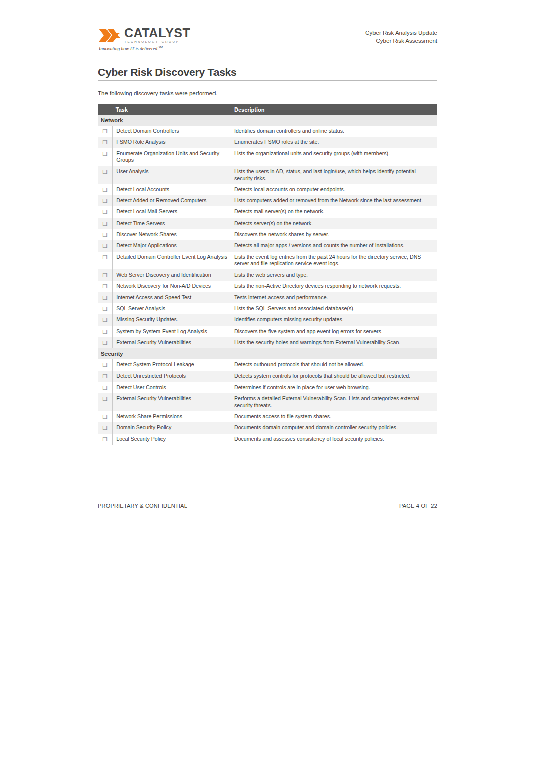CATALYST
TECHNOLOGY GROUP
Innovating how IT is delivered.SM
Cyber Risk Analysis Update
Cyber Risk Assessment
Cyber Risk Discovery Tasks
The following discovery tasks were performed.
| | Task | Description |
| --- | --- | --- |
| Network |
| ☐ | Detect Domain Controllers | Identifies domain controllers and online status. |
| ☐ | FSMO Role Analysis | Enumerates FSMO roles at the site. |
| ☐ | Enumerate Organization Units and Security Groups | Lists the organizational units and security groups (with members). |
| ☐ | User Analysis | Lists the users in AD, status, and last login/use, which helps identify potential security risks. |
| ☐ | Detect Local Accounts | Detects local accounts on computer endpoints. |
| ☐ | Detect Added or Removed Computers | Lists computers added or removed from the Network since the last assessment. |
| ☐ | Detect Local Mail Servers | Detects mail server(s) on the network. |
| ☐ | Detect Time Servers | Detects server(s) on the network. |
| ☐ | Discover Network Shares | Discovers the network shares by server. |
| ☐ | Detect Major Applications | Detects all major apps / versions and counts the number of installations. |
| ☐ | Detailed Domain Controller Event Log Analysis | Lists the event log entries from the past 24 hours for the directory service, DNS server and file replication service event logs. |
| ☐ | Web Server Discovery and Identification | Lists the web servers and type. |
| ☐ | Network Discovery for Non-A/D Devices | Lists the non-Active Directory devices responding to network requests. |
| ☐ | Internet Access and Speed Test | Tests Internet access and performance. |
| ☐ | SQL Server Analysis | Lists the SQL Servers and associated database(s). |
| ☐ | Missing Security Updates. | Identifies computers missing security updates. |
| ☐ | System by System Event Log Analysis | Discovers the five system and app event log errors for servers. |
| ☐ | External Security Vulnerabilities | Lists the security holes and warnings from External Vulnerability Scan. |
| Security |
| ☐ | Detect System Protocol Leakage | Detects outbound protocols that should not be allowed. |
| ☐ | Detect Unrestricted Protocols | Detects system controls for protocols that should be allowed but restricted. |
| ☐ | Detect User Controls | Determines if controls are in place for user web browsing. |
| ☐ | External Security Vulnerabilities | Performs a detailed External Vulnerability Scan. Lists and categorizes external security threats. |
| ☐ | Network Share Permissions | Documents access to file system shares. |
| ☐ | Domain Security Policy | Documents domain computer and domain controller security policies. |
| ☐ | Local Security Policy | Documents and assesses consistency of local security policies. |
PROPRIETARY & CONFIDENTIAL
PAGE 4 OF 22